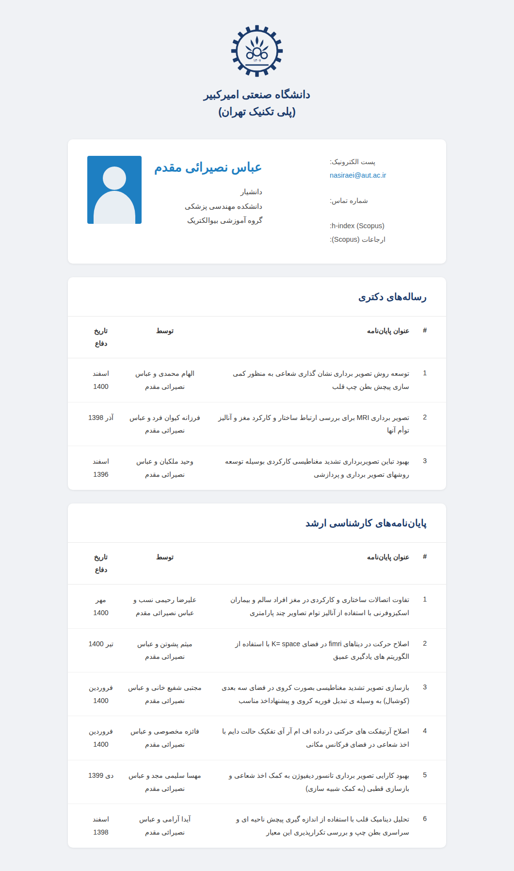۱۳۰۷
دانشگاه صنعتی امیرکبیر (پلی تکنیک تهران)
عباس نصیرائی مقدم
دانشیار
دانشکده مهندسی پزشکی
گروه آموزشی بیوالکتریک
پست الکترونیک:
nasiraei@aut.ac.ir
شماره تماس:
h-index (Scopus):
ارجاعات (Scopus):
رساله‌های دکتری
| # | عنوان پایان‌نامه | توسط | تاریخ دفاع |
| --- | --- | --- | --- |
| 1 | توسعه روش تصویر برداری نشان گذاری شعاعی به منظور کمی سازی پیچش بطن چپ قلب | الهام محمدی و عباس نصیرائی مقدم | اسفند 1400 |
| 2 | تصویر برداری MRI برای بررسی ارتباط ساختار و کارکرد مغز و آنالیز توأم آنها | فرزانه کیوان فرد و عباس نصیرائی مقدم | آذر 1398 |
| 3 | بهبود تباین تصویربرداری تشدید مغناطیسی کارکردی بوسیله توسعه روشهای تصویر برداری و پردازشی | وحید ملکیان و عباس نصیرائی مقدم | اسفند 1396 |
پایان‌نامه‌های کارشناسی ارشد
| # | عنوان پایان‌نامه | توسط | تاریخ دفاع |
| --- | --- | --- | --- |
| 1 | تفاوت اتصالات ساختاری و کارکردی در مغز افراد سالم و بیماران اسکیزوفرنی با استفاده از آنالیز توام تصاویر چند پارامتری | علیرضا رحیمی نسب و عباس نصیرائی مقدم | مهر 1400 |
| 2 | اصلاح حرکت در دیتاهای fimri در فضای K= space با استفاده از الگوریتم های یادگیری عمیق | میثم پشوتن و عباس نصیرائی مقدم | تیر 1400 |
| 3 | بازسازی تصویر تشدید مغناطیسی بصورت کروی در فضای سه بعدی (کوشبال) به وسیله ی تبدیل فوریه کروی و پیشنهاداخذ مناسب | مجتبی شفیع خانی و عباس نصیرائی مقدم | فروردین 1400 |
| 4 | اصلاح آرتیفکت های حرکتی در داده اف ام آر آی تفکیک حالت دایم با اخذ شعاعی در فضای فرکانس مکانی | فائزه مخصوصی و عباس نصیرائی مقدم | فروردین 1400 |
| 5 | بهبود کارایی تصویر برداری تانسور دیفیوژن به کمک اخذ شعاعی و بازسازی قطبی (به کمک شبیه سازی) | مهسا سلیمی مجد و عباس نصیرائی مقدم | دی 1399 |
| 6 | تحلیل دینامیک قلب با استفاده از اندازه گیری پیچش ناحیه ای و سراسری بطن چپ و بررسی تکرارپذیری این معیار | آیدا آرامی و عباس نصیرائی مقدم | اسفند 1398 |